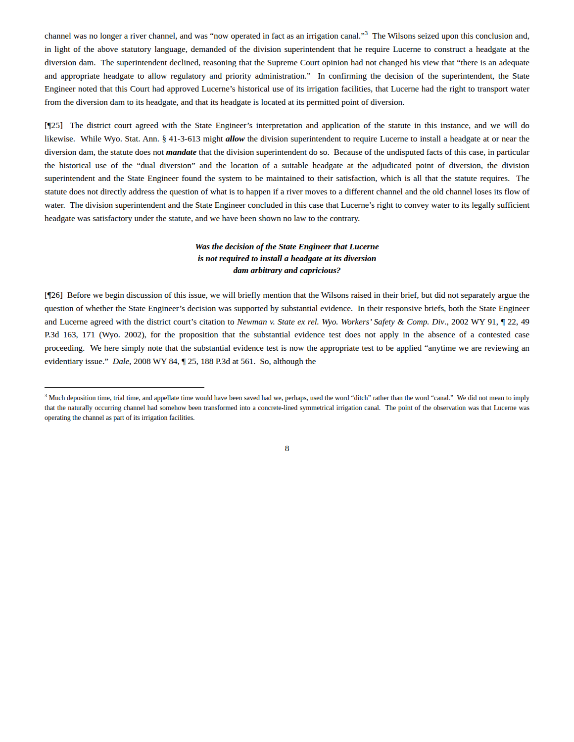channel was no longer a river channel, and was “now operated in fact as an irrigation canal.”3 The Wilsons seized upon this conclusion and, in light of the above statutory language, demanded of the division superintendent that he require Lucerne to construct a headgate at the diversion dam. The superintendent declined, reasoning that the Supreme Court opinion had not changed his view that “there is an adequate and appropriate headgate to allow regulatory and priority administration.” In confirming the decision of the superintendent, the State Engineer noted that this Court had approved Lucerne’s historical use of its irrigation facilities, that Lucerne had the right to transport water from the diversion dam to its headgate, and that its headgate is located at its permitted point of diversion.
[¶25] The district court agreed with the State Engineer’s interpretation and application of the statute in this instance, and we will do likewise. While Wyo. Stat. Ann. § 41-3-613 might allow the division superintendent to require Lucerne to install a headgate at or near the diversion dam, the statute does not mandate that the division superintendent do so. Because of the undisputed facts of this case, in particular the historical use of the “dual diversion” and the location of a suitable headgate at the adjudicated point of diversion, the division superintendent and the State Engineer found the system to be maintained to their satisfaction, which is all that the statute requires. The statute does not directly address the question of what is to happen if a river moves to a different channel and the old channel loses its flow of water. The division superintendent and the State Engineer concluded in this case that Lucerne’s right to convey water to its legally sufficient headgate was satisfactory under the statute, and we have been shown no law to the contrary.
Was the decision of the State Engineer that Lucerne is not required to install a headgate at its diversion dam arbitrary and capricious?
[¶26] Before we begin discussion of this issue, we will briefly mention that the Wilsons raised in their brief, but did not separately argue the question of whether the State Engineer’s decision was supported by substantial evidence. In their responsive briefs, both the State Engineer and Lucerne agreed with the district court’s citation to Newman v. State ex rel. Wyo. Workers’ Safety & Comp. Div., 2002 WY 91, ¶ 22, 49 P.3d 163, 171 (Wyo. 2002), for the proposition that the substantial evidence test does not apply in the absence of a contested case proceeding. We here simply note that the substantial evidence test is now the appropriate test to be applied “anytime we are reviewing an evidentiary issue.” Dale, 2008 WY 84, ¶ 25, 188 P.3d at 561. So, although the
3 Much deposition time, trial time, and appellate time would have been saved had we, perhaps, used the word “ditch” rather than the word “canal.” We did not mean to imply that the naturally occurring channel had somehow been transformed into a concrete-lined symmetrical irrigation canal. The point of the observation was that Lucerne was operating the channel as part of its irrigation facilities.
8